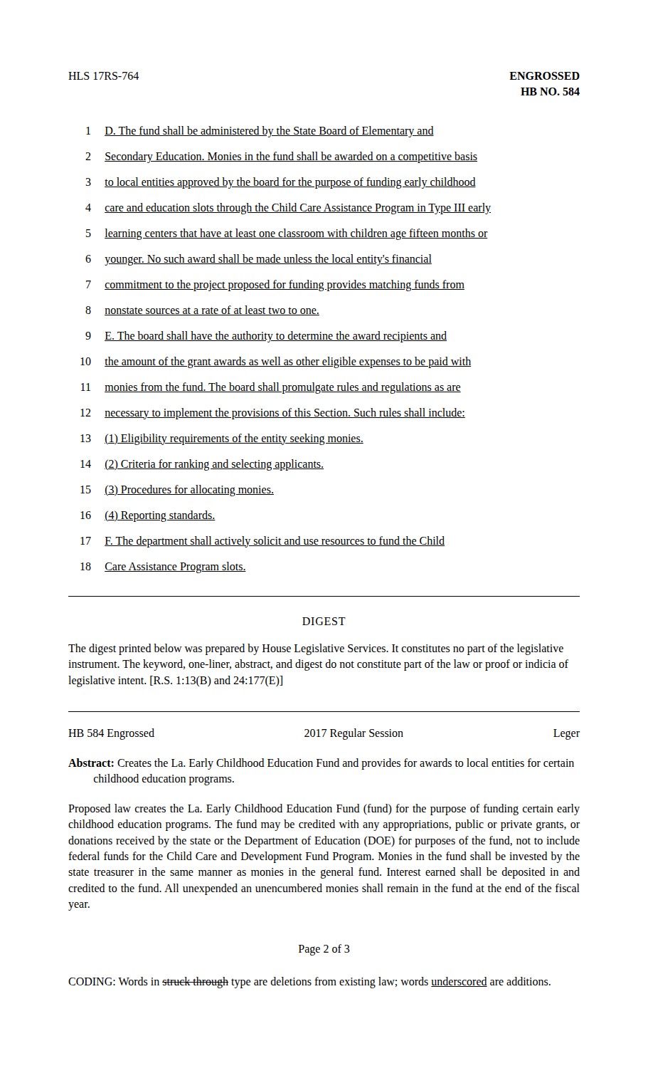HLS 17RS-764
ENGROSSED
HB NO. 584
D. The fund shall be administered by the State Board of Elementary and
Secondary Education. Monies in the fund shall be awarded on a competitive basis
to local entities approved by the board for the purpose of funding early childhood
care and education slots through the Child Care Assistance Program in Type III early
learning centers that have at least one classroom with children age fifteen months or
younger. No such award shall be made unless the local entity's financial
commitment to the project proposed for funding provides matching funds from
nonstate sources at a rate of at least two to one.
E. The board shall have the authority to determine the award recipients and
the amount of the grant awards as well as other eligible expenses to be paid with
monies from the fund. The board shall promulgate rules and regulations as are
necessary to implement the provisions of this Section. Such rules shall include:
(1) Eligibility requirements of the entity seeking monies.
(2) Criteria for ranking and selecting applicants.
(3) Procedures for allocating monies.
(4) Reporting standards.
F. The department shall actively solicit and use resources to fund the Child
Care Assistance Program slots.
DIGEST
The digest printed below was prepared by House Legislative Services. It constitutes no part of the legislative instrument. The keyword, one-liner, abstract, and digest do not constitute part of the law or proof or indicia of legislative intent. [R.S. 1:13(B) and 24:177(E)]
HB 584 Engrossed
2017 Regular Session
Leger
Abstract: Creates the La. Early Childhood Education Fund and provides for awards to local entities for certain childhood education programs.
Proposed law creates the La. Early Childhood Education Fund (fund) for the purpose of funding certain early childhood education programs. The fund may be credited with any appropriations, public or private grants, or donations received by the state or the Department of Education (DOE) for purposes of the fund, not to include federal funds for the Child Care and Development Fund Program. Monies in the fund shall be invested by the state treasurer in the same manner as monies in the general fund. Interest earned shall be deposited in and credited to the fund. All unexpended an unencumbered monies shall remain in the fund at the end of the fiscal year.
Page 2 of 3
CODING: Words in struck through type are deletions from existing law; words underscored are additions.